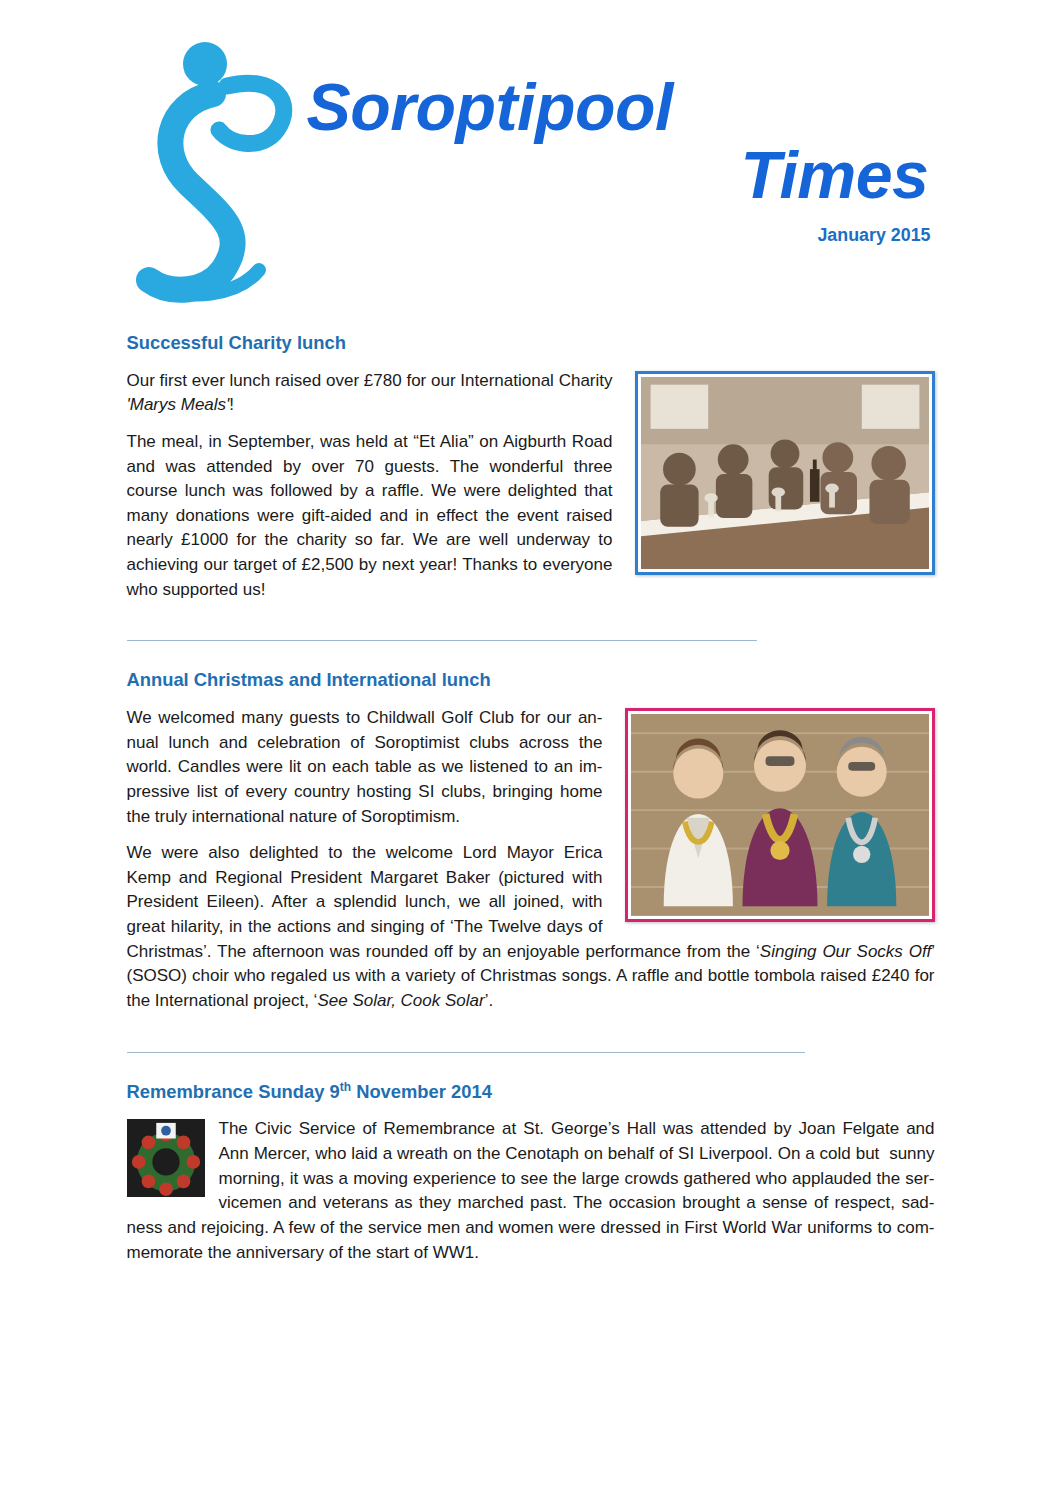SoroptipoolTimes
January 2015
Successful Charity lunch
Our first ever lunch raised over £780 for our International Charity 'Marys Meals'!
The meal, in September, was held at “Et Alia” on Aigburth Road and was attended by over 70 guests. The wonderful three course lunch was followed by a raffle. We were delighted that many donations were gift-aided and in effect the event raised nearly £1000 for the charity so far. We are well underway to achieving our target of £2,500 by next year! Thanks to everyone who supported us!
Annual Christmas and International lunch
We welcomed many guests to Childwall Golf Club for our annual lunch and celebration of Soroptimist clubs across the world. Candles were lit on each table as we listened to an impressive list of every country hosting SI clubs, bringing home the truly international nature of Soroptimism.
We were also delighted to the welcome Lord Mayor Erica Kemp and Regional President Margaret Baker (pictured with President Eileen). After a splendid lunch, we all joined, with great hilarity, in the actions and singing of ‘The Twelve days of Christmas’. The afternoon was rounded off by an enjoyable performance from the ‘Singing Our Socks Off’ (SOSO) choir who regaled us with a variety of Christmas songs. A raffle and bottle tombola raised £240 for the International project, ‘See Solar, Cook Solar’.
Remembrance Sunday 9th November 2014
The Civic Service of Remembrance at St. George’s Hall was attended by Joan Felgate and Ann Mercer, who laid a wreath on the Cenotaph on behalf of SI Liverpool. On a cold but sunny morning, it was a moving experience to see the large crowds gathered who applauded the servicemen and veterans as they marched past. The occasion brought a sense of respect, sadness and rejoicing. A few of the service men and women were dressed in First World War uniforms to commemorate the anniversary of the start of WW1.